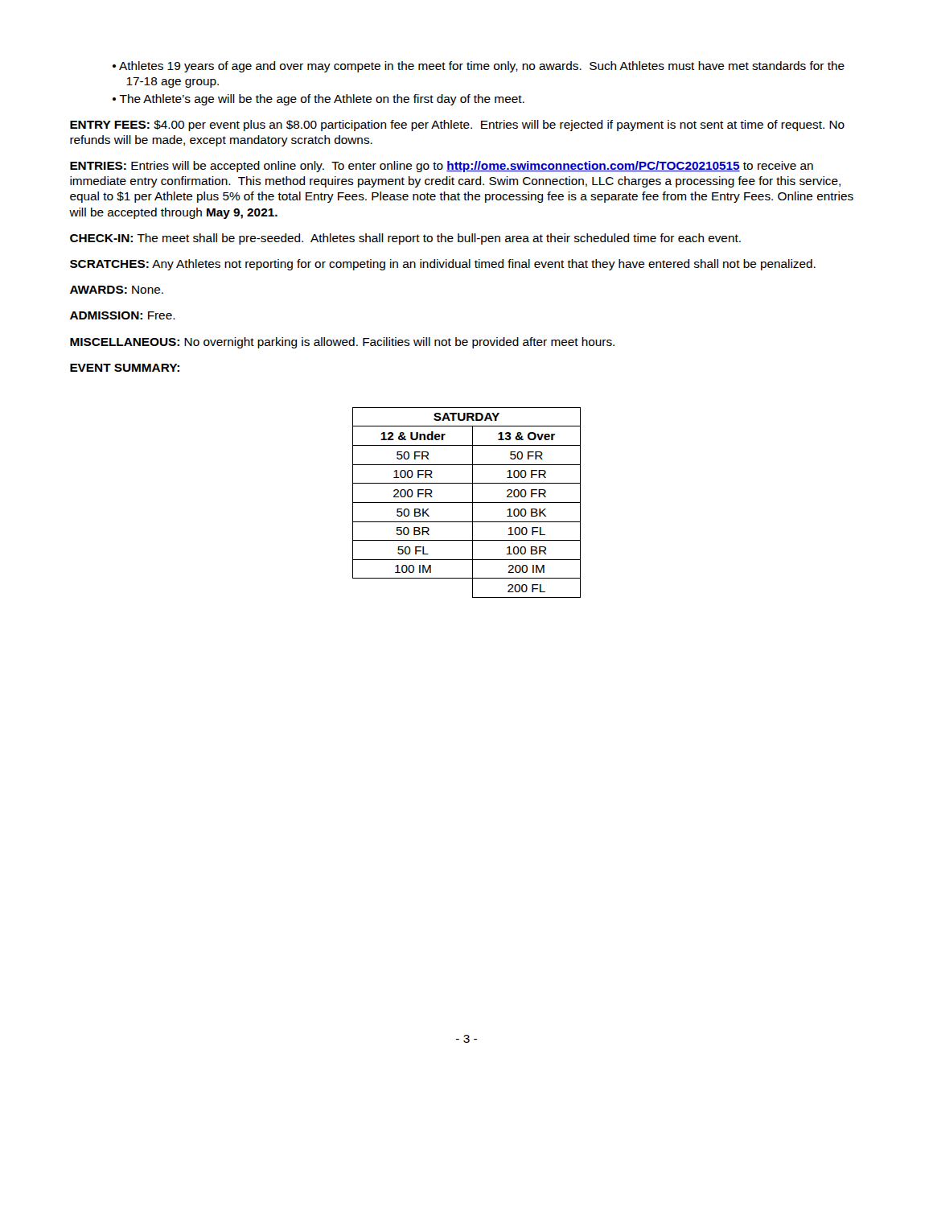• Athletes 19 years of age and over may compete in the meet for time only, no awards. Such Athletes must have met standards for the 17-18 age group.
• The Athlete’s age will be the age of the Athlete on the first day of the meet.
ENTRY FEES: $4.00 per event plus an $8.00 participation fee per Athlete. Entries will be rejected if payment is not sent at time of request. No refunds will be made, except mandatory scratch downs.
ENTRIES: Entries will be accepted online only. To enter online go to http://ome.swimconnection.com/PC/TOC20210515 to receive an immediate entry confirmation. This method requires payment by credit card. Swim Connection, LLC charges a processing fee for this service, equal to $1 per Athlete plus 5% of the total Entry Fees. Please note that the processing fee is a separate fee from the Entry Fees. Online entries will be accepted through May 9, 2021.
CHECK-IN: The meet shall be pre-seeded. Athletes shall report to the bull-pen area at their scheduled time for each event.
SCRATCHES: Any Athletes not reporting for or competing in an individual timed final event that they have entered shall not be penalized.
AWARDS: None.
ADMISSION: Free.
MISCELLANEOUS: No overnight parking is allowed. Facilities will not be provided after meet hours.
EVENT SUMMARY:
| SATURDAY |
| --- |
| 12 & Under | 13 & Over |
| 50 FR | 50 FR |
| 100 FR | 100 FR |
| 200 FR | 200 FR |
| 50 BK | 100 BK |
| 50 BR | 100 FL |
| 50 FL | 100 BR |
| 100 IM | 200 IM |
| | 200 FL |
- 3 -